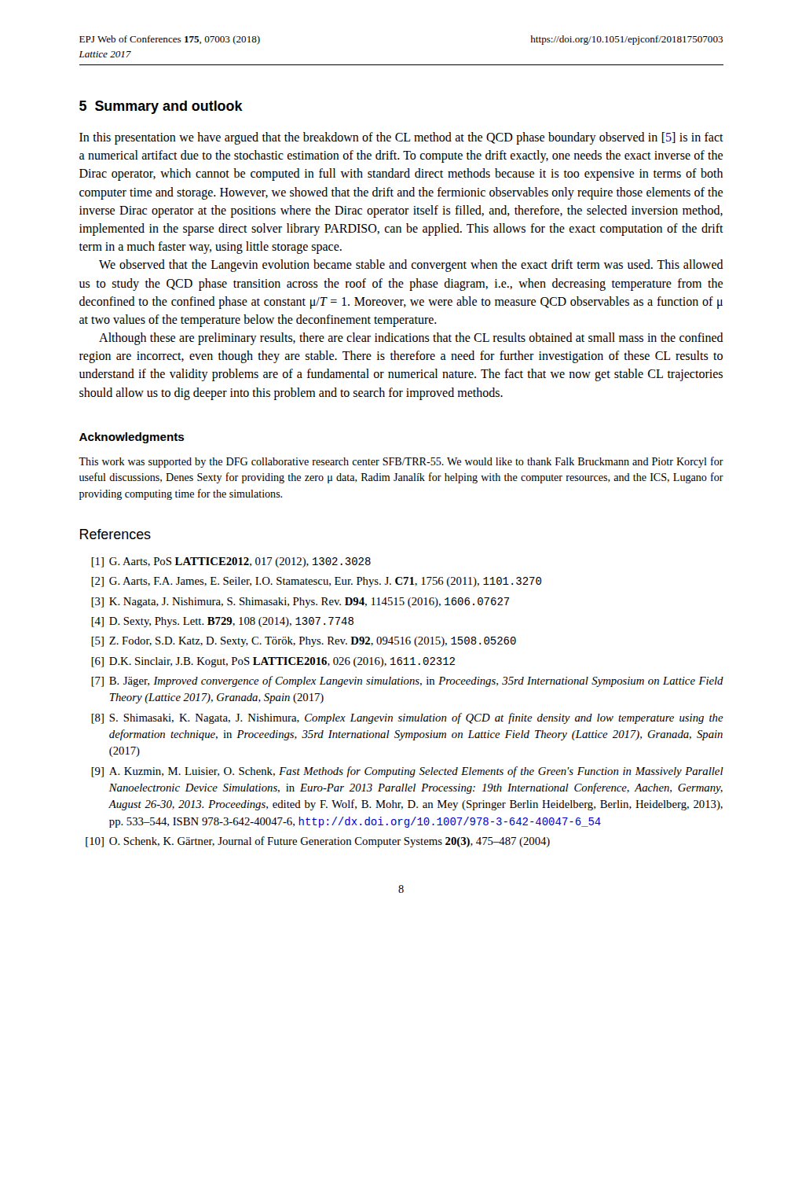EPJ Web of Conferences 175, 07003 (2018)
Lattice 2017
https://doi.org/10.1051/epjconf/201817507003
5 Summary and outlook
In this presentation we have argued that the breakdown of the CL method at the QCD phase boundary observed in [5] is in fact a numerical artifact due to the stochastic estimation of the drift. To compute the drift exactly, one needs the exact inverse of the Dirac operator, which cannot be computed in full with standard direct methods because it is too expensive in terms of both computer time and storage. However, we showed that the drift and the fermionic observables only require those elements of the inverse Dirac operator at the positions where the Dirac operator itself is filled, and, therefore, the selected inversion method, implemented in the sparse direct solver library PARDISO, can be applied. This allows for the exact computation of the drift term in a much faster way, using little storage space.
We observed that the Langevin evolution became stable and convergent when the exact drift term was used. This allowed us to study the QCD phase transition across the roof of the phase diagram, i.e., when decreasing temperature from the deconfined to the confined phase at constant μ/T = 1. Moreover, we were able to measure QCD observables as a function of μ at two values of the temperature below the deconfinement temperature.
Although these are preliminary results, there are clear indications that the CL results obtained at small mass in the confined region are incorrect, even though they are stable. There is therefore a need for further investigation of these CL results to understand if the validity problems are of a fundamental or numerical nature. The fact that we now get stable CL trajectories should allow us to dig deeper into this problem and to search for improved methods.
Acknowledgments
This work was supported by the DFG collaborative research center SFB/TRR-55. We would like to thank Falk Bruckmann and Piotr Korcyl for useful discussions, Denes Sexty for providing the zero μ data, Radim Janalík for helping with the computer resources, and the ICS, Lugano for providing computing time for the simulations.
References
G. Aarts, PoS LATTICE2012, 017 (2012), 1302.3028
G. Aarts, F.A. James, E. Seiler, I.O. Stamatescu, Eur. Phys. J. C71, 1756 (2011), 1101.3270
K. Nagata, J. Nishimura, S. Shimasaki, Phys. Rev. D94, 114515 (2016), 1606.07627
D. Sexty, Phys. Lett. B729, 108 (2014), 1307.7748
Z. Fodor, S.D. Katz, D. Sexty, C. Török, Phys. Rev. D92, 094516 (2015), 1508.05260
D.K. Sinclair, J.B. Kogut, PoS LATTICE2016, 026 (2016), 1611.02312
B. Jäger, Improved convergence of Complex Langevin simulations, in Proceedings, 35rd International Symposium on Lattice Field Theory (Lattice 2017), Granada, Spain (2017)
S. Shimasaki, K. Nagata, J. Nishimura, Complex Langevin simulation of QCD at finite density and low temperature using the deformation technique, in Proceedings, 35rd International Symposium on Lattice Field Theory (Lattice 2017), Granada, Spain (2017)
A. Kuzmin, M. Luisier, O. Schenk, Fast Methods for Computing Selected Elements of the Green's Function in Massively Parallel Nanoelectronic Device Simulations, in Euro-Par 2013 Parallel Processing: 19th International Conference, Aachen, Germany, August 26-30, 2013. Proceedings, edited by F. Wolf, B. Mohr, D. an Mey (Springer Berlin Heidelberg, Berlin, Heidelberg, 2013), pp. 533–544, ISBN 978-3-642-40047-6, http://dx.doi.org/10.1007/978-3-642-40047-6_54
O. Schenk, K. Gärtner, Journal of Future Generation Computer Systems 20(3), 475–487 (2004)
8